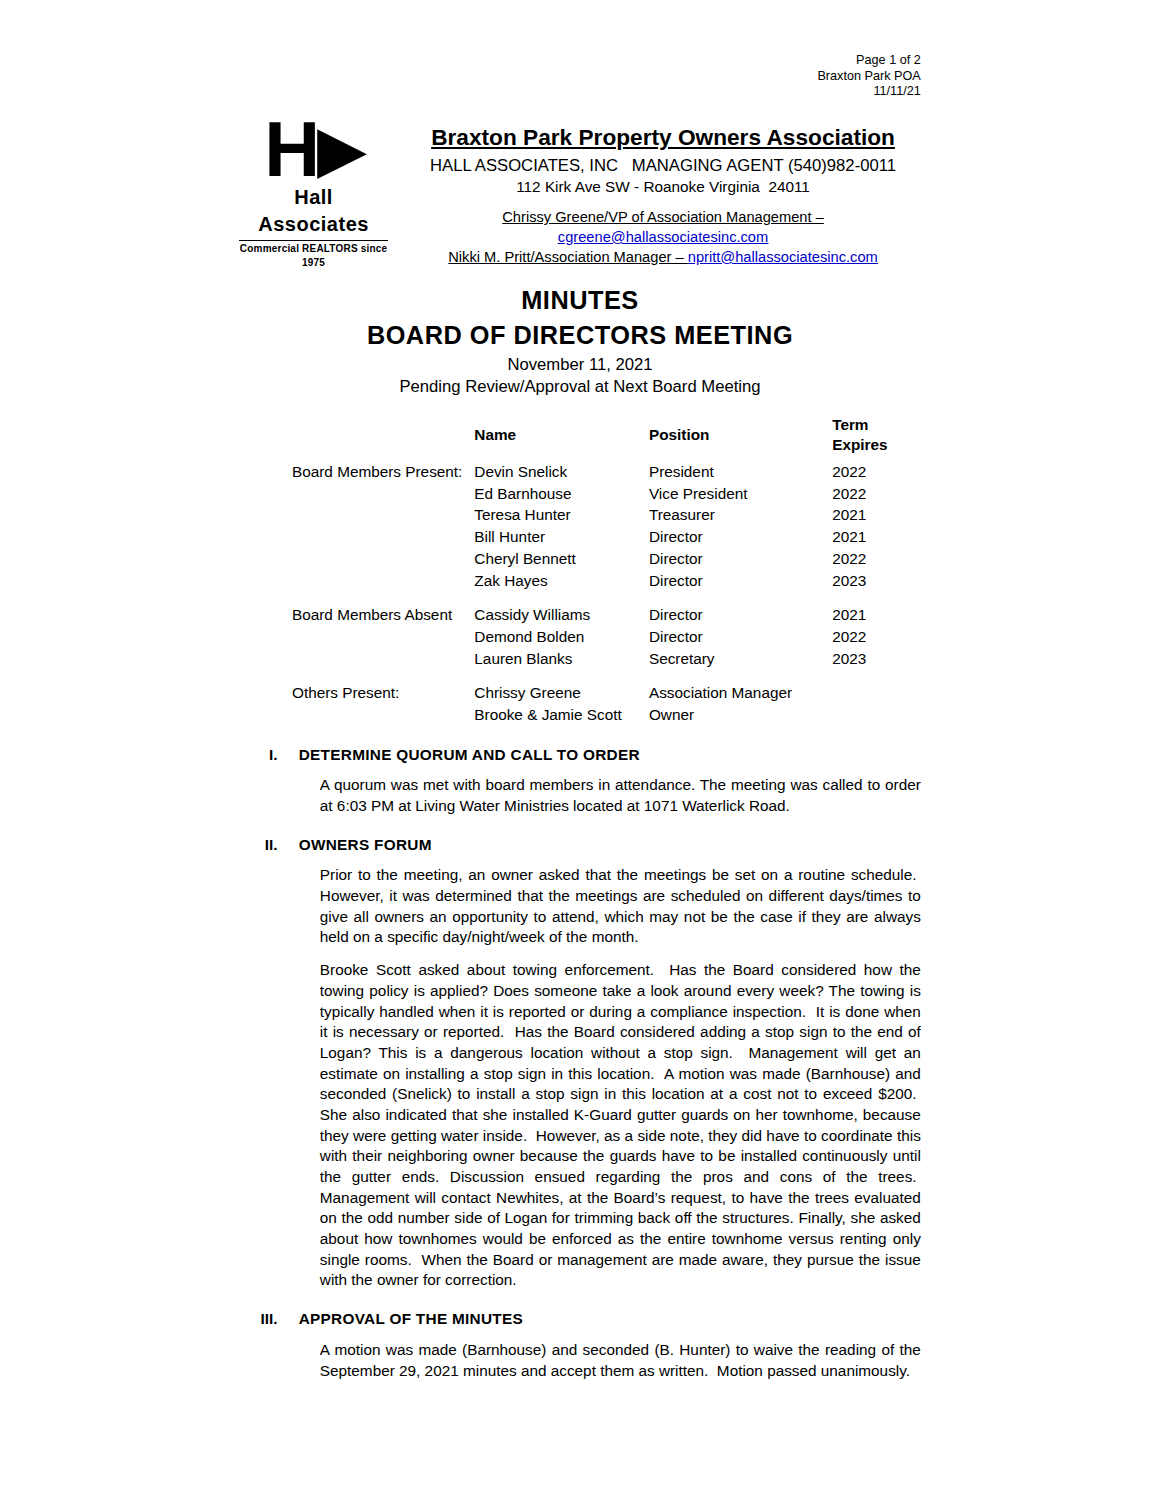Page 1 of 2
Braxton Park POA
11/11/21
H▶
Hall Associates
Commercial REALTORS since 1975
Braxton Park Property Owners Association
HALL ASSOCIATES, INC MANAGING AGENT (540)982-0011
112 Kirk Ave SW - Roanoke Virginia 24011
Chrissy Greene/VP of Association Management – cgreene@hallassociatesinc.com
Nikki M. Pritt/Association Manager – npritt@hallassociatesinc.com
MINUTES
BOARD OF DIRECTORS MEETING
November 11, 2021
Pending Review/Approval at Next Board Meeting
| | Name | Position | Term Expires |
| --- | --- | --- | --- |
| Board Members Present: | Devin Snelick | President | 2022 |
| | Ed Barnhouse | Vice President | 2022 |
| | Teresa Hunter | Treasurer | 2021 |
| | Bill Hunter | Director | 2021 |
| | Cheryl Bennett | Director | 2022 |
| | Zak Hayes | Director | 2023 |
| Board Members Absent | Cassidy Williams | Director | 2021 |
| | Demond Bolden | Director | 2022 |
| | Lauren Blanks | Secretary | 2023 |
| Others Present: | Chrissy Greene | Association Manager | |
| | Brooke & Jamie Scott | Owner | |
I.
DETERMINE QUORUM AND CALL TO ORDER
A quorum was met with board members in attendance. The meeting was called to order at 6:03 PM at Living Water Ministries located at 1071 Waterlick Road.
II.
OWNERS FORUM
Prior to the meeting, an owner asked that the meetings be set on a routine schedule. However, it was determined that the meetings are scheduled on different days/times to give all owners an opportunity to attend, which may not be the case if they are always held on a specific day/night/week of the month.
Brooke Scott asked about towing enforcement. Has the Board considered how the towing policy is applied? Does someone take a look around every week? The towing is typically handled when it is reported or during a compliance inspection. It is done when it is necessary or reported. Has the Board considered adding a stop sign to the end of Logan? This is a dangerous location without a stop sign. Management will get an estimate on installing a stop sign in this location. A motion was made (Barnhouse) and seconded (Snelick) to install a stop sign in this location at a cost not to exceed $200. She also indicated that she installed K-Guard gutter guards on her townhome, because they were getting water inside. However, as a side note, they did have to coordinate this with their neighboring owner because the guards have to be installed continuously until the gutter ends. Discussion ensued regarding the pros and cons of the trees. Management will contact Newhites, at the Board’s request, to have the trees evaluated on the odd number side of Logan for trimming back off the structures. Finally, she asked about how townhomes would be enforced as the entire townhome versus renting only single rooms. When the Board or management are made aware, they pursue the issue with the owner for correction.
III.
APPROVAL OF THE MINUTES
A motion was made (Barnhouse) and seconded (B. Hunter) to waive the reading of the September 29, 2021 minutes and accept them as written. Motion passed unanimously.